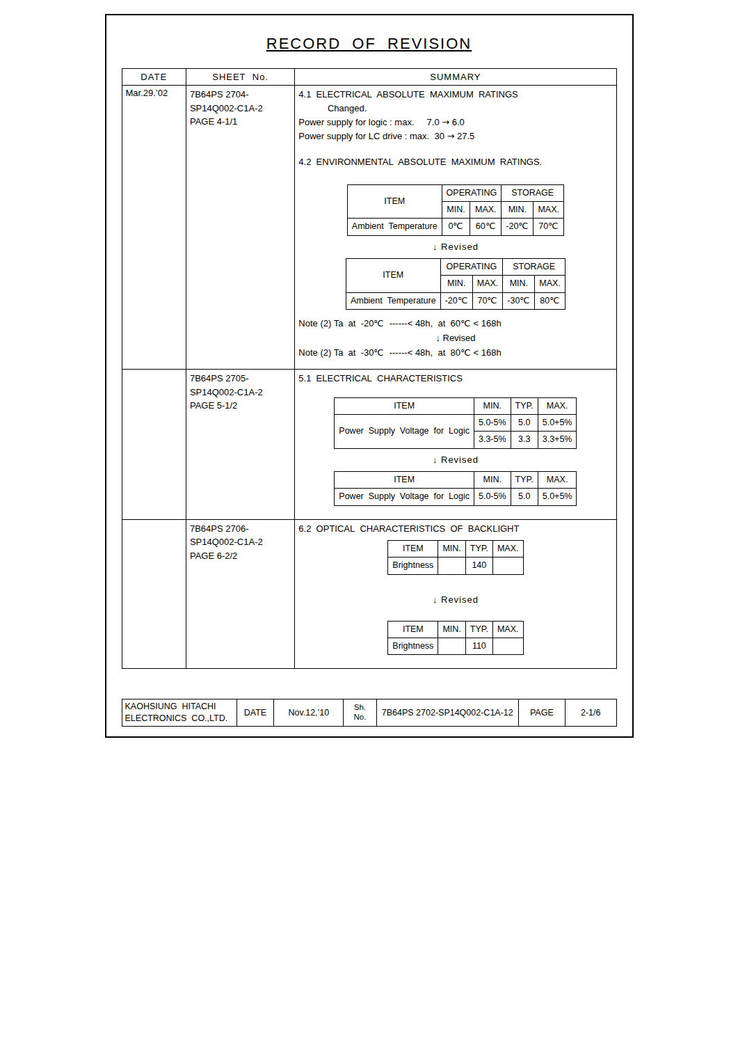RECORD OF REVISION
| DATE | SHEET No. | SUMMARY |
| --- | --- | --- |
| Mar.29.’02 | 7B64PS 2704- SP14Q002-C1A-2 PAGE 4-1/1 | 4.1 ELECTRICAL ABSOLUTE MAXIMUM RATINGS Changed. Power supply for logic : max. 7.0 → 6.0 Power supply for LC drive : max. 30 → 27.5 4.2 ENVIRONMENTAL ABSOLUTE MAXIMUM RATINGS. / ITEM / OPERATING / STORAGE / / --- / --- / --- / / MIN. / MAX. / MIN. / MAX. / / Ambient Temperature / 0℃ / 60℃ / -20℃ / 70℃ / ↓ Revised / ITEM / OPERATING / STORAGE / / --- / --- / --- / / MIN. / MAX. / MIN. / MAX. / / Ambient Temperature / -20℃ / 70℃ / -30℃ / 80℃ / Note (2) Ta at -20℃ ------< 48h, at 60℃ < 168h ↓ Revised Note (2) Ta at -30℃ ------< 48h, at 80℃ < 168h |
| | 7B64PS 2705- SP14Q002-C1A-2 PAGE 5-1/2 | 5.1 ELECTRICAL CHARACTERISTICS / ITEM / MIN. / TYP. / MAX. / / --- / --- / --- / --- / / Power Supply Voltage for Logic / 5.0-5% / 5.0 / 5.0+5% / / 3.3-5% / 3.3 / 3.3+5% / ↓ Revised / ITEM / MIN. / TYP. / MAX. / / --- / --- / --- / --- / / Power Supply Voltage for Logic / 5.0-5% / 5.0 / 5.0+5% / |
| | 7B64PS 2706- SP14Q002-C1A-2 PAGE 6-2/2 | 6.2 OPTICAL CHARACTERISTICS OF BACKLIGHT / ITEM / MIN. / TYP. / MAX. / / --- / --- / --- / --- / / Brightness / / 140 / / ↓ Revised / ITEM / MIN. / TYP. / MAX. / / --- / --- / --- / --- / / Brightness / / 110 / / |
| KAOHSIUNG HITACHI ELECTRONICS CO.,LTD. | DATE | Nov.12,’10 | Sh. No. | 7B64PS 2702-SP14Q002-C1A-12 | PAGE | 2-1/6 |